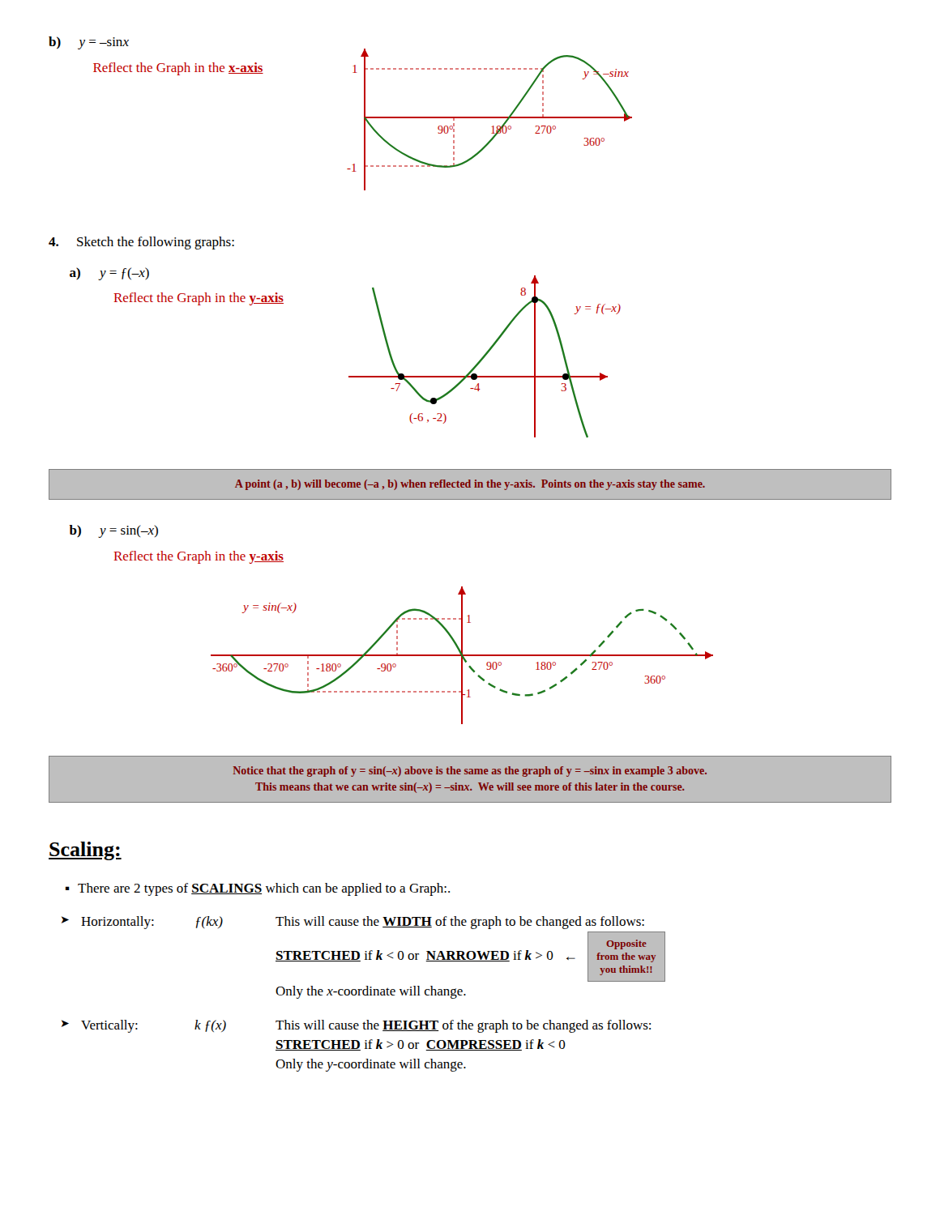b) y = –sinx
Reflect the Graph in the x-axis
1 -1 90° 180° 270° 360° y = –sinx
4. Sketch the following graphs:
a) y = ƒ(–x)
Reflect the Graph in the y-axis
-7 -4 3 8 (-6 , -2) y = ƒ(–x)
A point (a , b) will become (–a , b) when reflected in the y-axis. Points on the y-axis stay the same.
b) y = sin(–x)
Reflect the Graph in the y-axis
-360° -270° -180° -90° 90° 180° 270° 360° 1 -1 y = sin(–x)
Notice that the graph of y = sin(–x) above is the same as the graph of y = –sinx in example 3 above.
This means that we can write sin(–x) = –sinx. We will see more of this later in the course.
Scaling:
There are 2 types of SCALINGS which can be applied to a Graph:.
Horizontally:
ƒ(kx)
This will cause the WIDTH of the graph to be changed as follows: STRETCHED if k < 0 or NARROWED if k > 0 ← Opposite
from the way
you thimk!! Only the x-coordinate will change.
Vertically:
k ƒ(x)
This will cause the HEIGHT of the graph to be changed as follows: STRETCHED if k > 0 or COMPRESSED if k < 0 Only the y-coordinate will change.